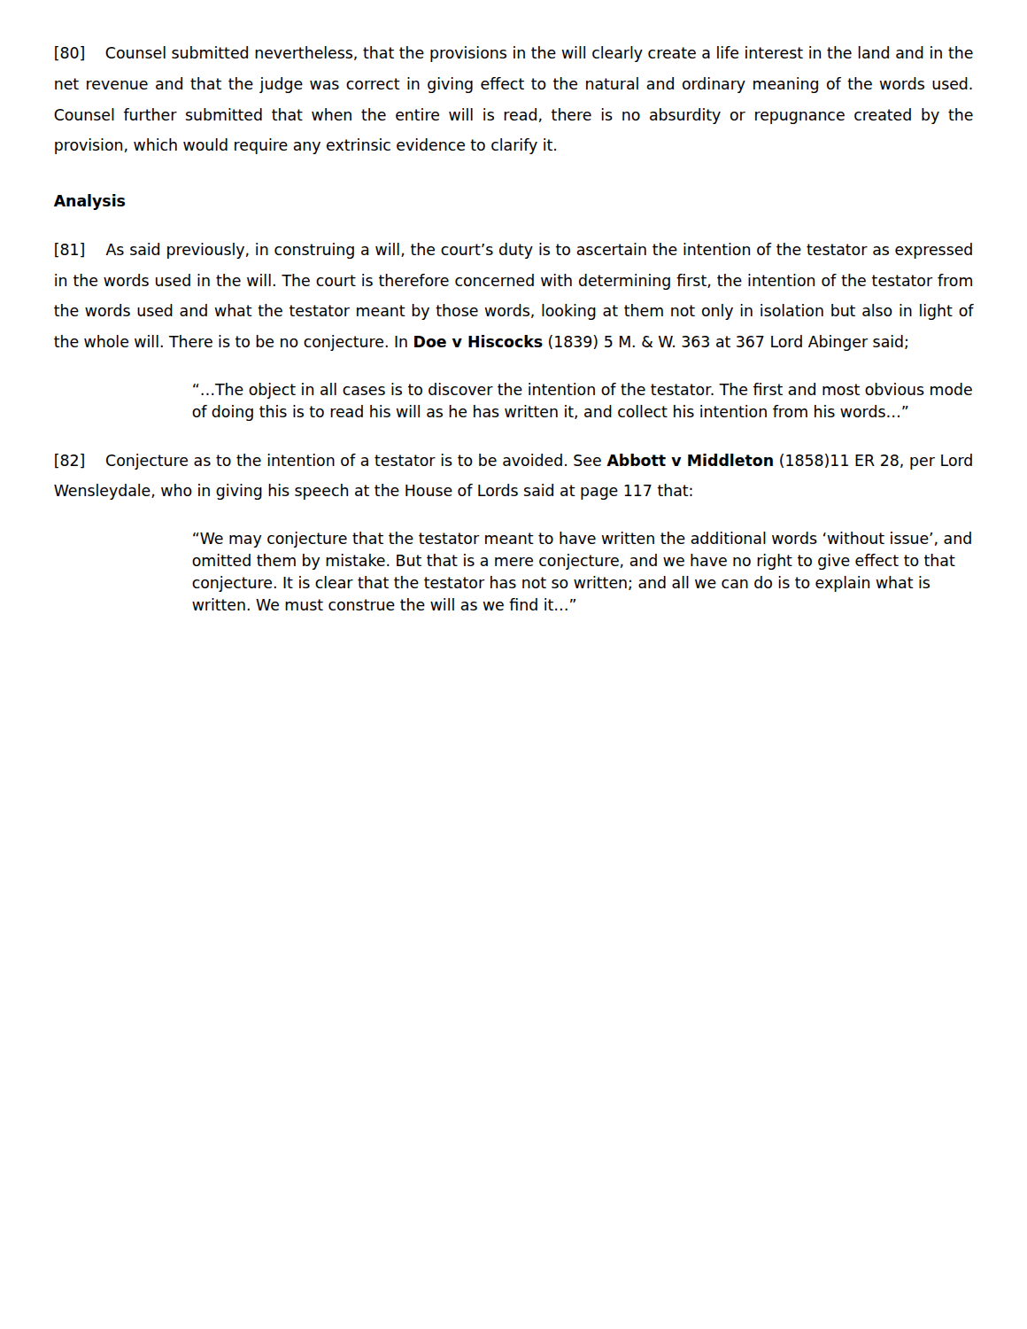[80] Counsel submitted nevertheless, that the provisions in the will clearly create a life interest in the land and in the net revenue and that the judge was correct in giving effect to the natural and ordinary meaning of the words used. Counsel further submitted that when the entire will is read, there is no absurdity or repugnance created by the provision, which would require any extrinsic evidence to clarify it.
Analysis
[81] As said previously, in construing a will, the court’s duty is to ascertain the intention of the testator as expressed in the words used in the will. The court is therefore concerned with determining first, the intention of the testator from the words used and what the testator meant by those words, looking at them not only in isolation but also in light of the whole will. There is to be no conjecture. In Doe v Hiscocks (1839) 5 M. & W. 363 at 367 Lord Abinger said;
“…The object in all cases is to discover the intention of the testator. The first and most obvious mode of doing this is to read his will as he has written it, and collect his intention from his words…”
[82] Conjecture as to the intention of a testator is to be avoided. See Abbott v Middleton (1858)11 ER 28, per Lord Wensleydale, who in giving his speech at the House of Lords said at page 117 that:
“We may conjecture that the testator meant to have written the additional words ‘without issue’, and omitted them by mistake. But that is a mere conjecture, and we have no right to give effect to that conjecture. It is clear that the testator has not so written; and all we can do is to explain what is written. We must construe the will as we find it…”